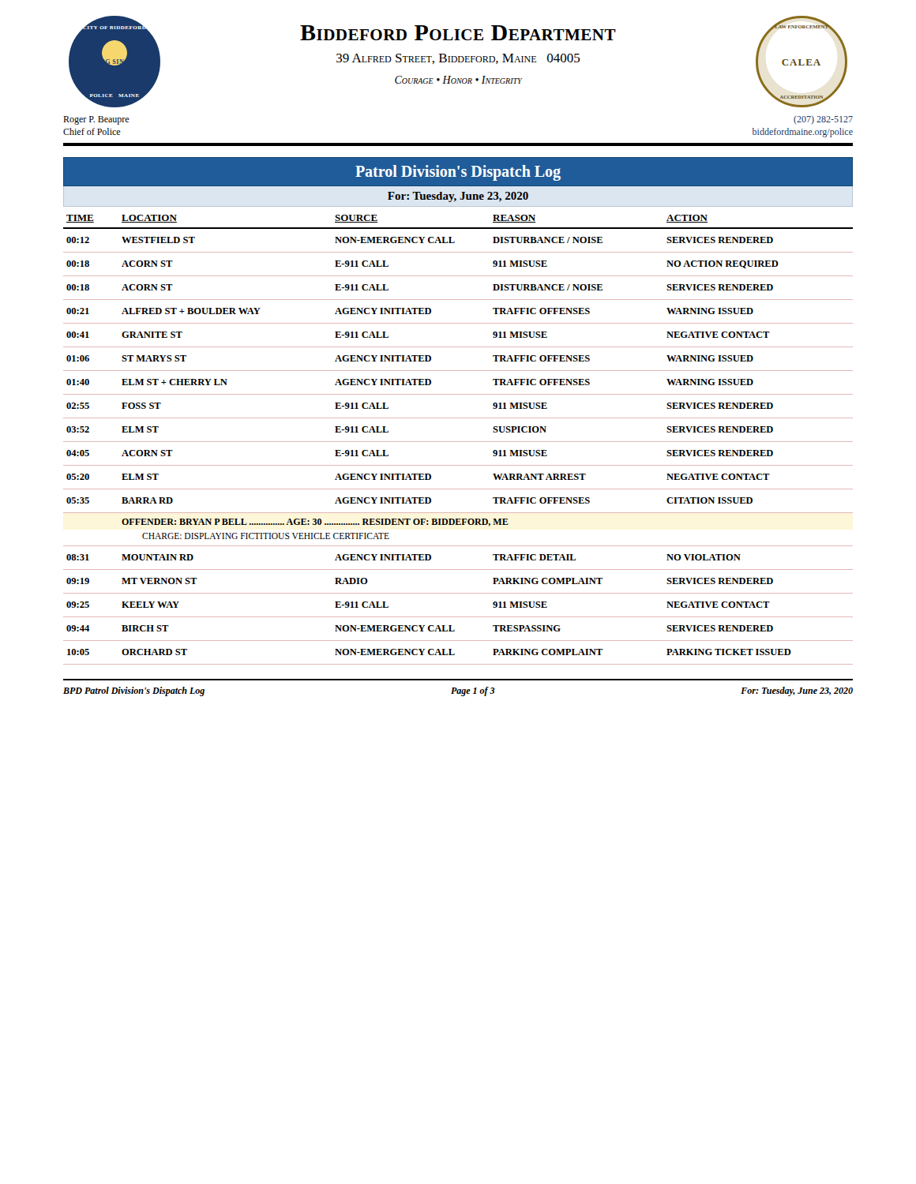CITY OF BIDDEFORD SERVING SINCE 1855 POLICE MAINE
Biddeford Police Department
39 Alfred Street, Biddeford, Maine 04005
Courage • Honor • Integrity
LAW ENFORCEMENT CALEA ACCREDITATION
Roger P. Beaupre
Chief of Police
(207) 282-5127
biddefordmaine.org/police
Patrol Division's Dispatch Log
For: Tuesday, June 23, 2020
| TIME | LOCATION | SOURCE | REASON | ACTION |
| --- | --- | --- | --- | --- |
| 00:12 | WESTFIELD ST | NON-EMERGENCY CALL | DISTURBANCE / NOISE | SERVICES RENDERED |
| 00:18 | ACORN ST | E-911 CALL | 911 MISUSE | NO ACTION REQUIRED |
| 00:18 | ACORN ST | E-911 CALL | DISTURBANCE / NOISE | SERVICES RENDERED |
| 00:21 | ALFRED ST + BOULDER WAY | AGENCY INITIATED | TRAFFIC OFFENSES | WARNING ISSUED |
| 00:41 | GRANITE ST | E-911 CALL | 911 MISUSE | NEGATIVE CONTACT |
| 01:06 | ST MARYS ST | AGENCY INITIATED | TRAFFIC OFFENSES | WARNING ISSUED |
| 01:40 | ELM ST + CHERRY LN | AGENCY INITIATED | TRAFFIC OFFENSES | WARNING ISSUED |
| 02:55 | FOSS ST | E-911 CALL | 911 MISUSE | SERVICES RENDERED |
| 03:52 | ELM ST | E-911 CALL | SUSPICION | SERVICES RENDERED |
| 04:05 | ACORN ST | E-911 CALL | 911 MISUSE | SERVICES RENDERED |
| 05:20 | ELM ST | AGENCY INITIATED | WARRANT ARREST | NEGATIVE CONTACT |
| 05:35 | BARRA RD | AGENCY INITIATED | TRAFFIC OFFENSES | CITATION ISSUED |
| | OFFENDER: BRYAN P BELL ............... AGE: 30 ............... RESIDENT OF: BIDDEFORD, ME |
| | CHARGE: DISPLAYING FICTITIOUS VEHICLE CERTIFICATE |
| 08:31 | MOUNTAIN RD | AGENCY INITIATED | TRAFFIC DETAIL | NO VIOLATION |
| 09:19 | MT VERNON ST | RADIO | PARKING COMPLAINT | SERVICES RENDERED |
| 09:25 | KEELY WAY | E-911 CALL | 911 MISUSE | NEGATIVE CONTACT |
| 09:44 | BIRCH ST | NON-EMERGENCY CALL | TRESPASSING | SERVICES RENDERED |
| 10:05 | ORCHARD ST | NON-EMERGENCY CALL | PARKING COMPLAINT | PARKING TICKET ISSUED |
BPD Patrol Division's Dispatch Log
Page 1 of 3
For: Tuesday, June 23, 2020